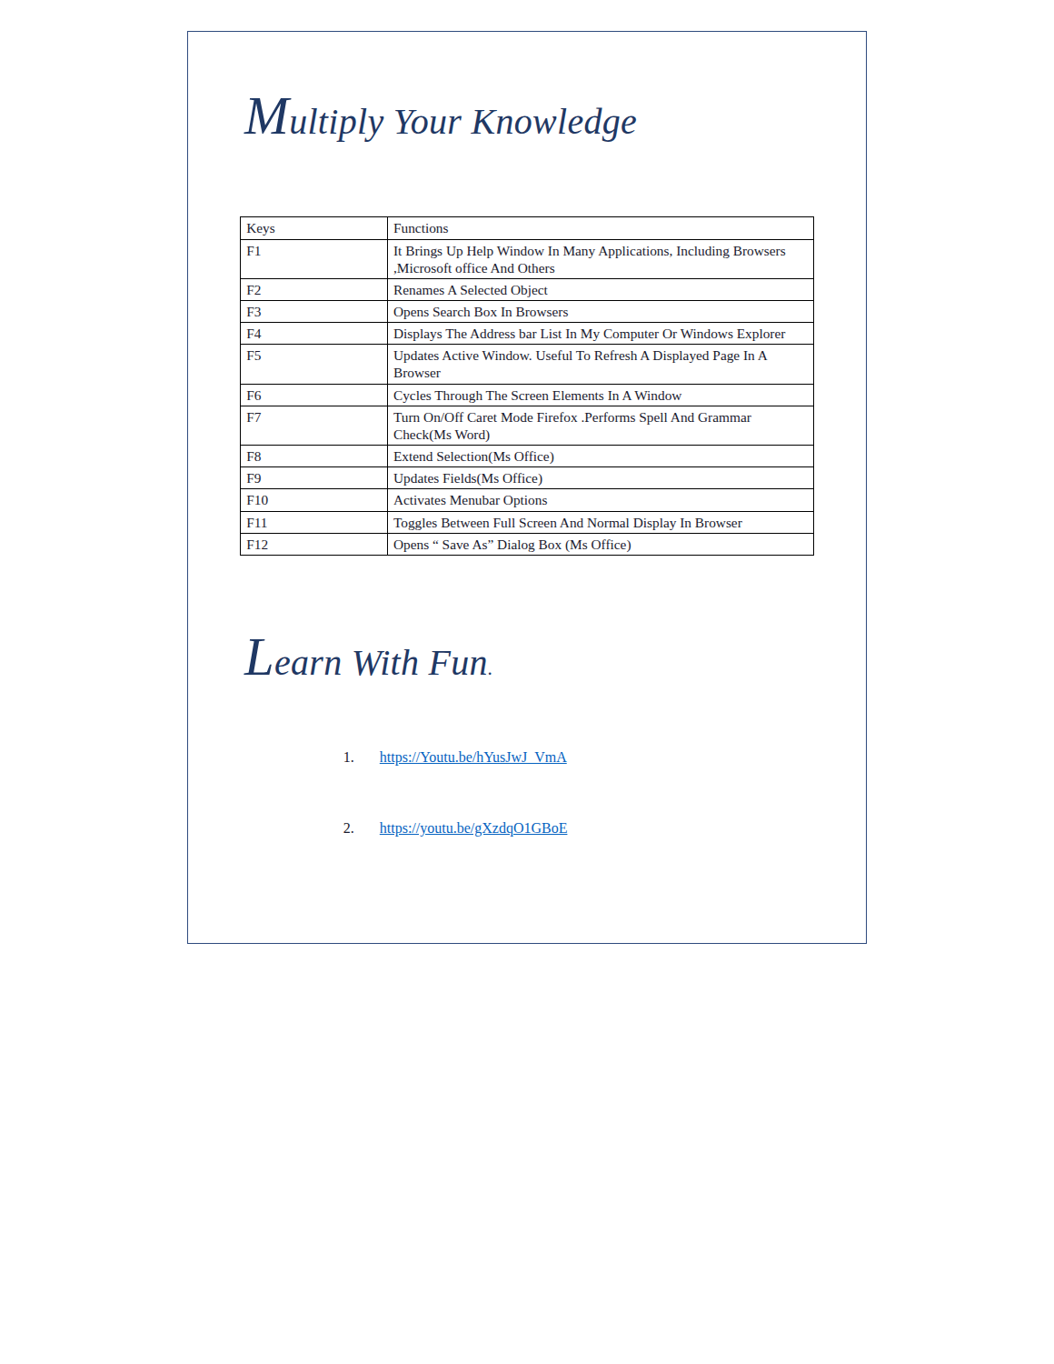Multiply Your Knowledge
| Keys | Functions |
| F1 | It Brings Up Help Window In Many Applications, Including Browsers ,Microsoft office And Others |
| F2 | Renames A Selected Object |
| F3 | Opens Search Box In Browsers |
| F4 | Displays The Address bar List In My Computer Or Windows Explorer |
| F5 | Updates Active Window. Useful To Refresh A Displayed Page In A Browser |
| F6 | Cycles Through The Screen Elements In A Window |
| F7 | Turn On/Off Caret Mode Firefox .Performs Spell And Grammar Check(Ms Word) |
| F8 | Extend Selection(Ms Office) |
| F9 | Updates Fields(Ms Office) |
| F10 | Activates Menubar Options |
| F11 | Toggles Between Full Screen And Normal Display In Browser |
| F12 | Opens “ Save As” Dialog Box (Ms Office) |
Learn With Fun.
https://Youtu.be/hYusJwJ_VmA
https://youtu.be/gXzdqO1GBoE